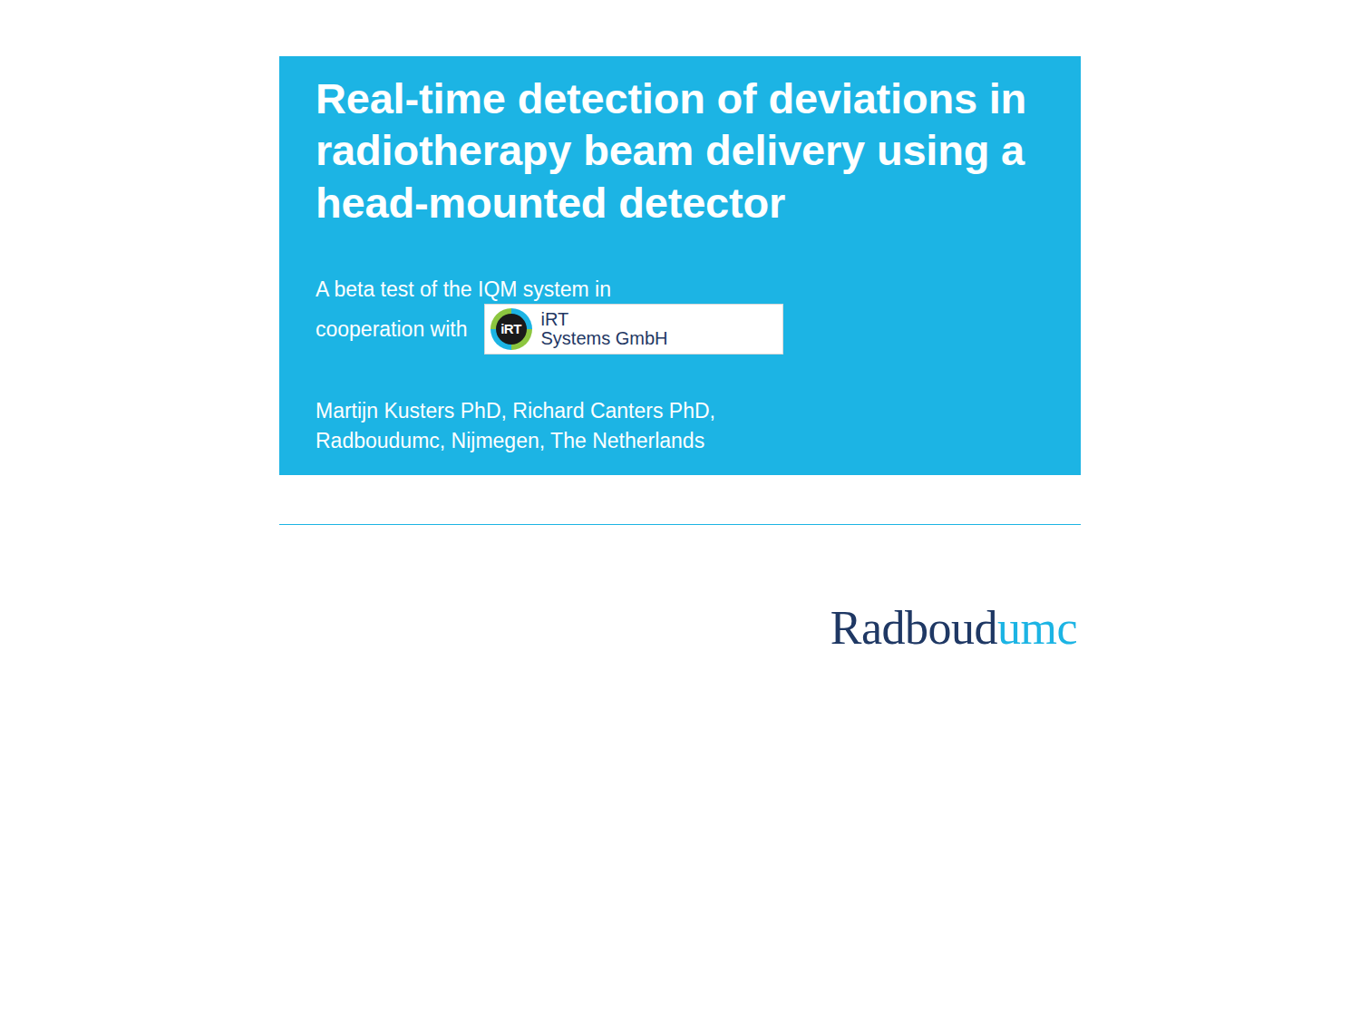Real-time detection of deviations in radiotherapy beam delivery using a head-mounted detector
A beta test of the IQM system in
cooperation with iRT iRT
Systems GmbH
Martijn Kusters PhD, Richard Canters PhD,
Radboudumc, Nijmegen, The Netherlands
Radboud umc